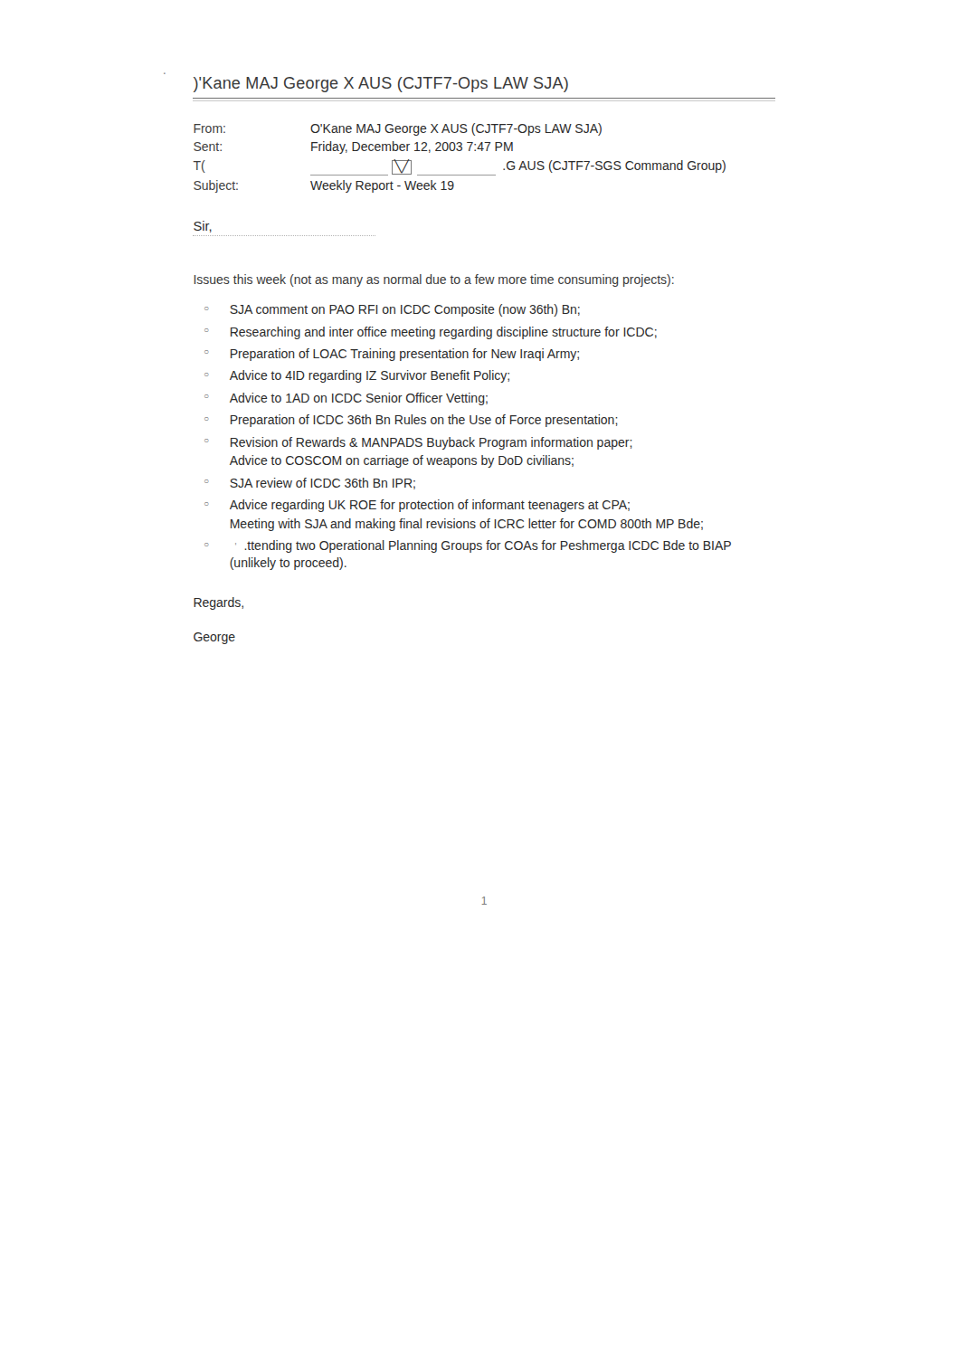.
)'Kane MAJ George X AUS (CJTF7-Ops LAW SJA)
| From: | O'Kane MAJ George X AUS (CJTF7-Ops LAW SJA) |
| Sent: | Friday, December 12, 2003 7:47 PM |
| T( | ╲╱ .G AUS (CJTF7-SGS Command Group) |
| Subject: | Weekly Report - Week 19 |
Sir,
Issues this week (not as many as normal due to a few more time consuming projects):
SJA comment on PAO RFI on ICDC Composite (now 36th) Bn;
Researching and inter office meeting regarding discipline structure for ICDC;
Preparation of LOAC Training presentation for New Iraqi Army;
Advice to 4ID regarding IZ Survivor Benefit Policy;
Advice to 1AD on ICDC Senior Officer Vetting;
Preparation of ICDC 36th Bn Rules on the Use of Force presentation;
Revision of Rewards & MANPADS Buyback Program information paper; Advice to COSCOM on carriage of weapons by DoD civilians;
SJA review of ICDC 36th Bn IPR;
Advice regarding UK ROE for protection of informant teenagers at CPA; Meeting with SJA and making final revisions of ICRC letter for COMD 800th MP Bde;
' .ttending two Operational Planning Groups for COAs for Peshmerga ICDC Bde to BIAP (unlikely to proceed).
Regards,
George
1